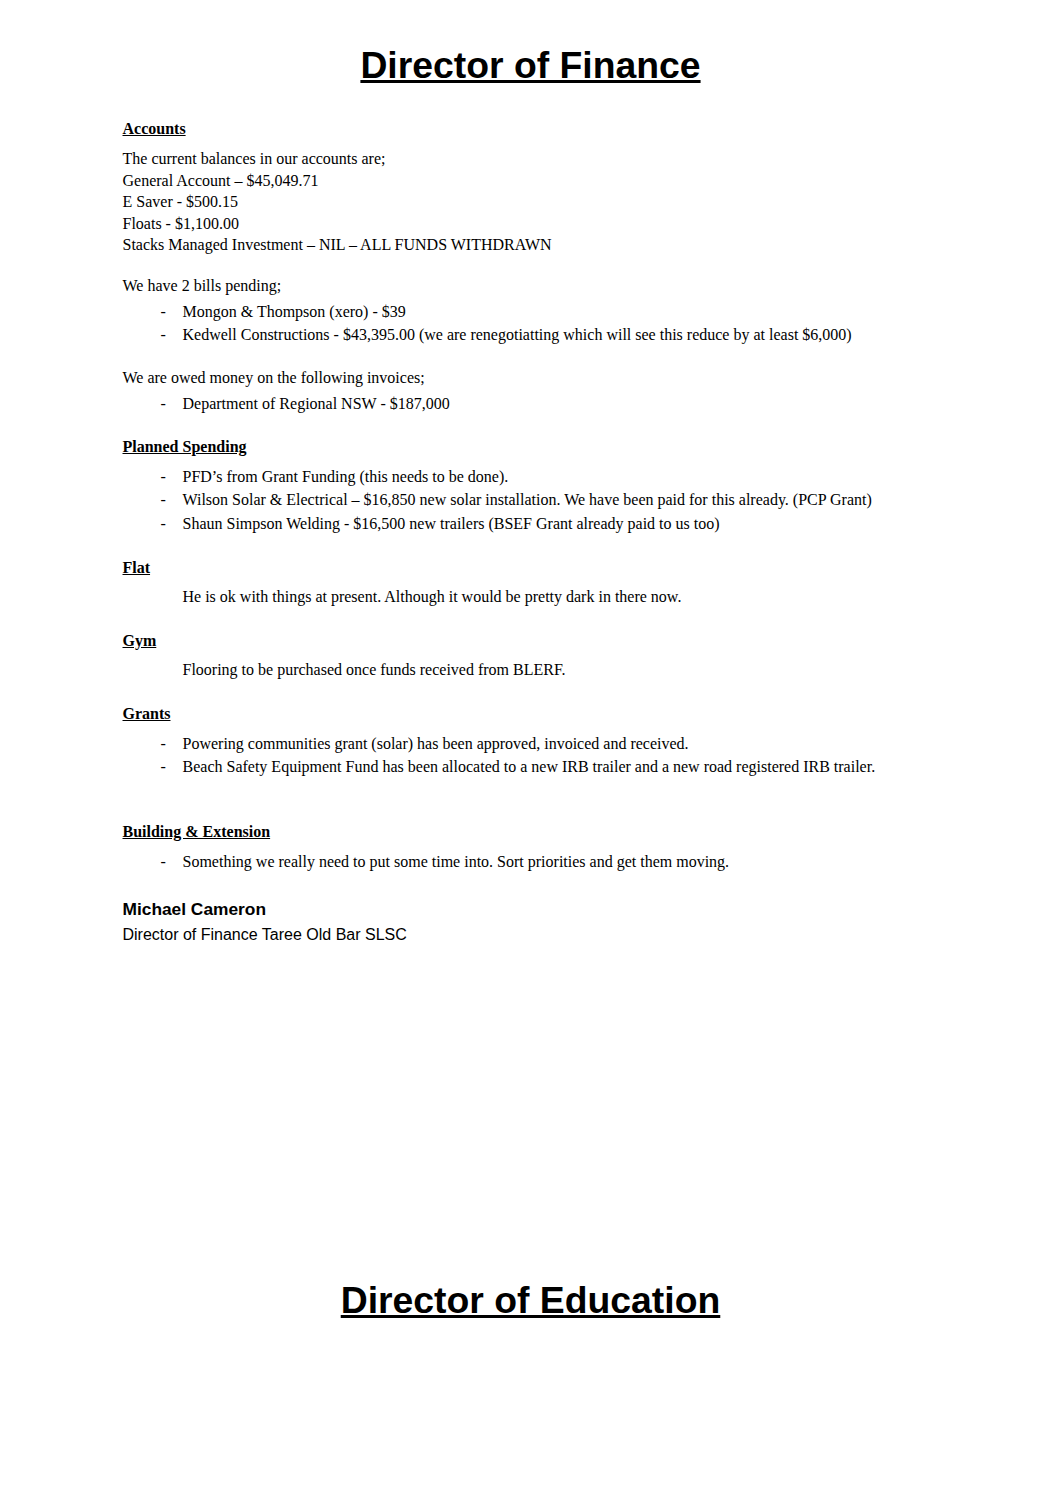Director of Finance
Accounts
The current balances in our accounts are;
General Account – $45,049.71
E Saver - $500.15
Floats - $1,100.00
Stacks Managed Investment – NIL – ALL FUNDS WITHDRAWN
We have 2 bills pending;
Mongon & Thompson (xero) - $39
Kedwell Constructions - $43,395.00 (we are renegotiatting which will see this reduce by at least $6,000)
We are owed money on the following invoices;
Department of Regional NSW - $187,000
Planned Spending
PFD’s from Grant Funding (this needs to be done).
Wilson Solar & Electrical – $16,850 new solar installation. We have been paid for this already. (PCP Grant)
Shaun Simpson Welding - $16,500 new trailers (BSEF Grant already paid to us too)
Flat
He is ok with things at present. Although it would be pretty dark in there now.
Gym
Flooring to be purchased once funds received from BLERF.
Grants
Powering communities grant (solar) has been approved, invoiced and received.
Beach Safety Equipment Fund has been allocated to a new IRB trailer and a new road registered IRB trailer.
Building & Extension
Something we really need to put some time into. Sort priorities and get them moving.
Michael Cameron
Director of Finance Taree Old Bar SLSC
Director of Education